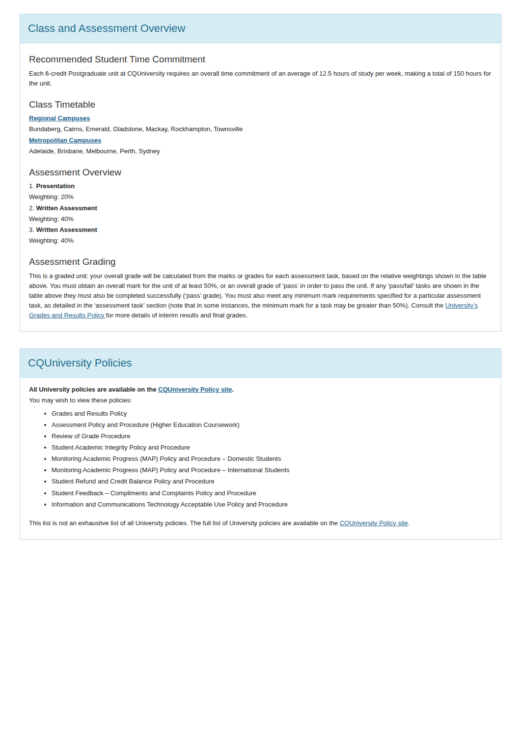Class and Assessment Overview
Recommended Student Time Commitment
Each 6-credit Postgraduate unit at CQUniversity requires an overall time commitment of an average of 12.5 hours of study per week, making a total of 150 hours for the unit.
Class Timetable
Regional Campuses
Bundaberg, Cairns, Emerald, Gladstone, Mackay, Rockhampton, Townsville
Metropolitan Campuses
Adelaide, Brisbane, Melbourne, Perth, Sydney
Assessment Overview
1. Presentation
Weighting: 20%
2. Written Assessment
Weighting: 40%
3. Written Assessment
Weighting: 40%
Assessment Grading
This is a graded unit: your overall grade will be calculated from the marks or grades for each assessment task, based on the relative weightings shown in the table above. You must obtain an overall mark for the unit of at least 50%, or an overall grade of ‘pass’ in order to pass the unit. If any ‘pass/fail’ tasks are shown in the table above they must also be completed successfully (‘pass’ grade). You must also meet any minimum mark requirements specified for a particular assessment task, as detailed in the ‘assessment task’ section (note that in some instances, the minimum mark for a task may be greater than 50%). Consult the University’s Grades and Results Policy for more details of interim results and final grades.
CQUniversity Policies
All University policies are available on the CQUniversity Policy site.
You may wish to view these policies:
Grades and Results Policy
Assessment Policy and Procedure (Higher Education Coursework)
Review of Grade Procedure
Student Academic Integrity Policy and Procedure
Monitoring Academic Progress (MAP) Policy and Procedure – Domestic Students
Monitoring Academic Progress (MAP) Policy and Procedure – International Students
Student Refund and Credit Balance Policy and Procedure
Student Feedback – Compliments and Complaints Policy and Procedure
Information and Communications Technology Acceptable Use Policy and Procedure
This list is not an exhaustive list of all University policies. The full list of University policies are available on the CQUniversity Policy site.